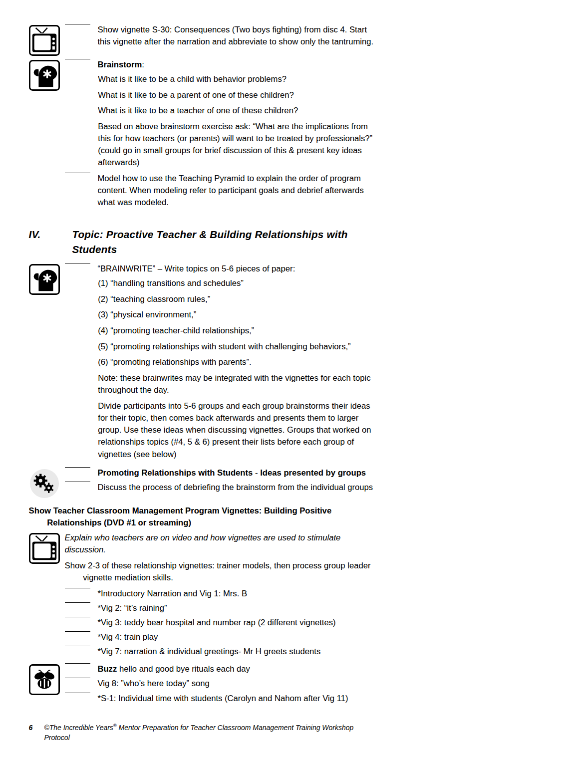Show vignette S-30: Consequences (Two boys fighting) from disc 4. Start this vignette after the narration and abbreviate to show only the tantruming.
Brainstorm:
What is it like to be a child with behavior problems?
What is it like to be a parent of one of these children?
What is it like to be a teacher of one of these children?
Based on above brainstorm exercise ask: “What are the implications from this for how teachers (or parents) will want to be treated by professionals?” (could go in small groups for brief discussion of this & present key ideas afterwards)
Model how to use the Teaching Pyramid to explain the order of program content. When modeling refer to participant goals and debrief afterwards what was modeled.
IV. Topic: Proactive Teacher & Building Relationships with Students
“BRAINWRITE” – Write topics on 5-6 pieces of paper:
(1) “handling transitions and schedules”
(2) “teaching classroom rules,”
(3) “physical environment,”
(4) “promoting teacher-child relationships,”
(5) “promoting relationships with student with challenging behaviors,”
(6) “promoting relationships with parents”.
Note: these brainwrites may be integrated with the vignettes for each topic throughout the day.
Divide participants into 5-6 groups and each group brainstorms their ideas for their topic, then comes back afterwards and presents them to larger group. Use these ideas when discussing vignettes. Groups that worked on relationships topics (#4, 5 & 6) present their lists before each group of vignettes (see below)
Promoting Relationships with Students - Ideas presented by groups
Discuss the process of debriefing the brainstorm from the individual groups
Show Teacher Classroom Management Program Vignettes: Building Positive Relationships (DVD #1 or streaming)
Explain who teachers are on video and how vignettes are used to stimulate discussion.
Show 2-3 of these relationship vignettes: trainer models, then process group leader vignette mediation skills.
*Introductory Narration and Vig 1: Mrs. B
*Vig 2: “it’s raining”
*Vig 3: teddy bear hospital and number rap (2 different vignettes)
*Vig 4: train play
*Vig 7: narration & individual greetings- Mr H greets students
Buzz hello and good bye rituals each day
Vig 8: ”who’s here today” song
*S-1: Individual time with students (Carolyn and Nahom after Vig 11)
6 ©The Incredible Years® Mentor Preparation for Teacher Classroom Management Training Workshop Protocol